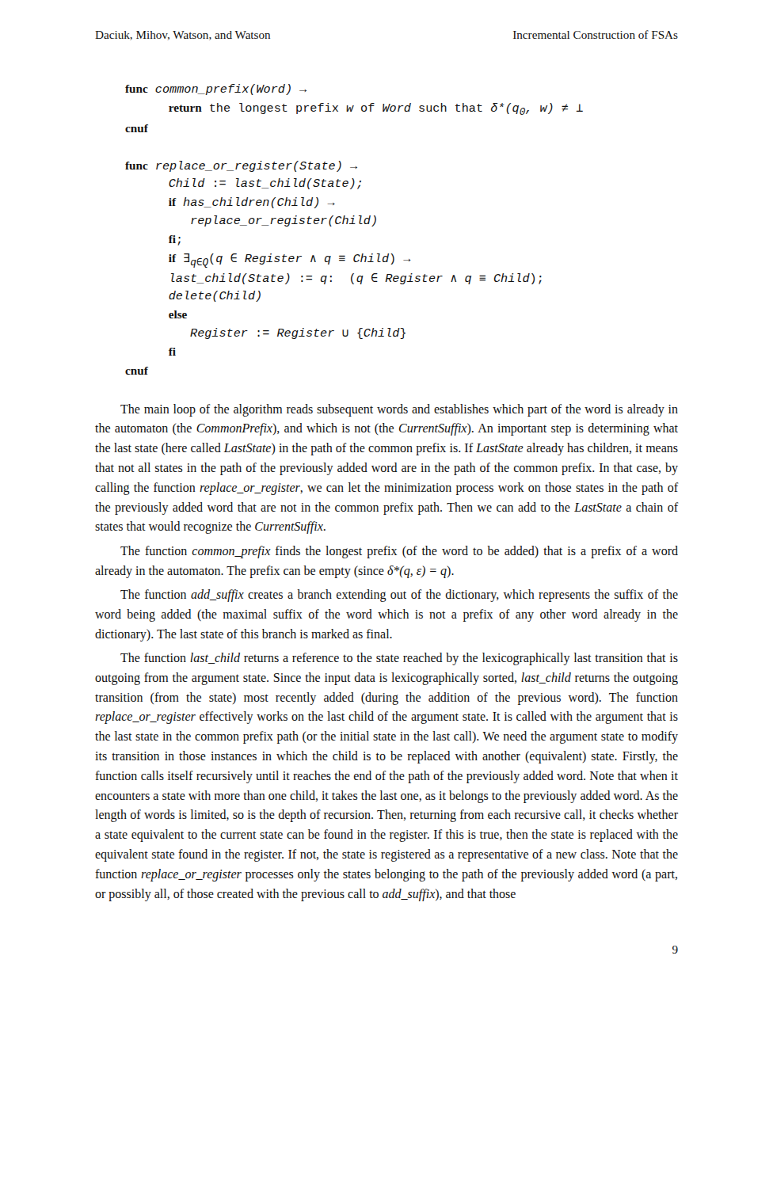Daciuk, Mihov, Watson, and Watson Incremental Construction of FSAs
func common_prefix(Word) →
      return the longest prefix w of Word such that δ*(q0, w) ≠ ⊥
cnuf

func replace_or_register(State) →
      Child := last_child(State);
      if has_children(Child) →
         replace_or_register(Child)
      fi;
      if ∃q∈Q(q ∈ Register ∧ q ≡ Child) →
      last_child(State) := q:  (q ∈ Register ∧ q ≡ Child);
      delete(Child)
      else
         Register := Register ∪ {Child}
      fi
cnuf
The main loop of the algorithm reads subsequent words and establishes which part of the word is already in the automaton (the CommonPrefix), and which is not (the CurrentSuffix). An important step is determining what the last state (here called LastState) in the path of the common prefix is. If LastState already has children, it means that not all states in the path of the previously added word are in the path of the common prefix. In that case, by calling the function replace_or_register, we can let the minimization process work on those states in the path of the previously added word that are not in the common prefix path. Then we can add to the LastState a chain of states that would recognize the CurrentSuffix.
The function common_prefix finds the longest prefix (of the word to be added) that is a prefix of a word already in the automaton. The prefix can be empty (since δ*(q, ε) = q).
The function add_suffix creates a branch extending out of the dictionary, which represents the suffix of the word being added (the maximal suffix of the word which is not a prefix of any other word already in the dictionary). The last state of this branch is marked as final.
The function last_child returns a reference to the state reached by the lexicographically last transition that is outgoing from the argument state. Since the input data is lexicographically sorted, last_child returns the outgoing transition (from the state) most recently added (during the addition of the previous word). The function replace_or_register effectively works on the last child of the argument state. It is called with the argument that is the last state in the common prefix path (or the initial state in the last call). We need the argument state to modify its transition in those instances in which the child is to be replaced with another (equivalent) state. Firstly, the function calls itself recursively until it reaches the end of the path of the previously added word. Note that when it encounters a state with more than one child, it takes the last one, as it belongs to the previously added word. As the length of words is limited, so is the depth of recursion. Then, returning from each recursive call, it checks whether a state equivalent to the current state can be found in the register. If this is true, then the state is replaced with the equivalent state found in the register. If not, the state is registered as a representative of a new class. Note that the function replace_or_register processes only the states belonging to the path of the previously added word (a part, or possibly all, of those created with the previous call to add_suffix), and that those
9